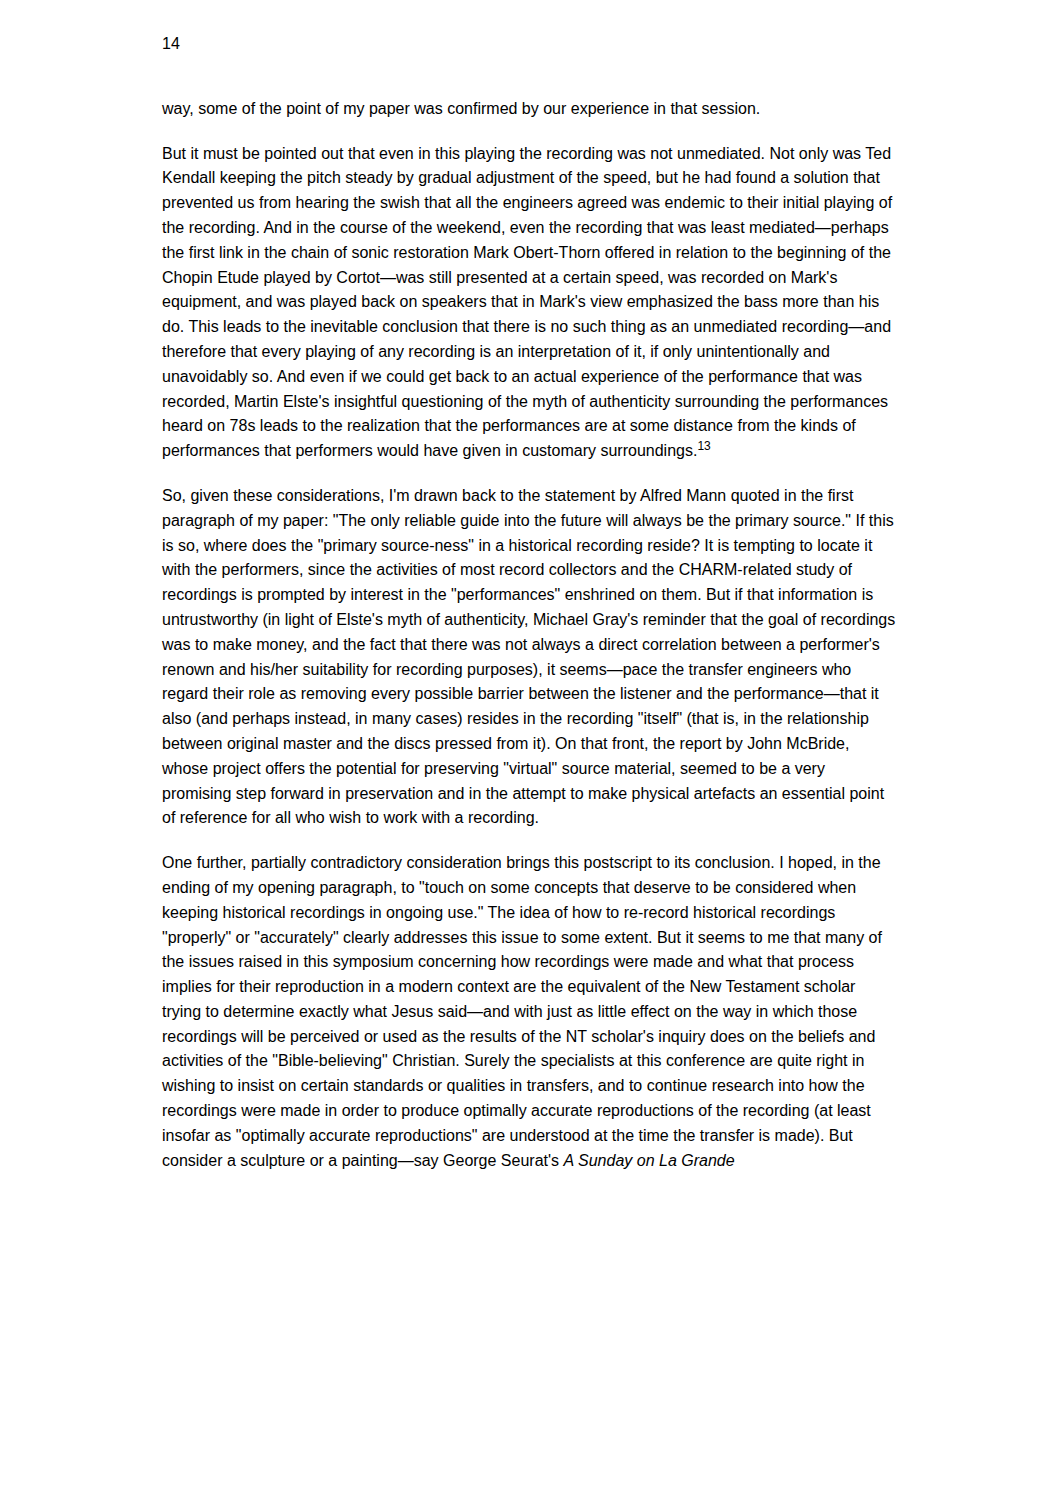14
way, some of the point of my paper was confirmed by our experience in that session.
But it must be pointed out that even in this playing the recording was not unmediated. Not only was Ted Kendall keeping the pitch steady by gradual adjustment of the speed, but he had found a solution that prevented us from hearing the swish that all the engineers agreed was endemic to their initial playing of the recording. And in the course of the weekend, even the recording that was least mediated—perhaps the first link in the chain of sonic restoration Mark Obert-Thorn offered in relation to the beginning of the Chopin Etude played by Cortot—was still presented at a certain speed, was recorded on Mark's equipment, and was played back on speakers that in Mark's view emphasized the bass more than his do. This leads to the inevitable conclusion that there is no such thing as an unmediated recording—and therefore that every playing of any recording is an interpretation of it, if only unintentionally and unavoidably so. And even if we could get back to an actual experience of the performance that was recorded, Martin Elste's insightful questioning of the myth of authenticity surrounding the performances heard on 78s leads to the realization that the performances are at some distance from the kinds of performances that performers would have given in customary surroundings.13
So, given these considerations, I'm drawn back to the statement by Alfred Mann quoted in the first paragraph of my paper: "The only reliable guide into the future will always be the primary source." If this is so, where does the "primary source-ness" in a historical recording reside? It is tempting to locate it with the performers, since the activities of most record collectors and the CHARM-related study of recordings is prompted by interest in the "performances" enshrined on them. But if that information is untrustworthy (in light of Elste's myth of authenticity, Michael Gray's reminder that the goal of recordings was to make money, and the fact that there was not always a direct correlation between a performer's renown and his/her suitability for recording purposes), it seems—pace the transfer engineers who regard their role as removing every possible barrier between the listener and the performance—that it also (and perhaps instead, in many cases) resides in the recording "itself" (that is, in the relationship between original master and the discs pressed from it). On that front, the report by John McBride, whose project offers the potential for preserving "virtual" source material, seemed to be a very promising step forward in preservation and in the attempt to make physical artefacts an essential point of reference for all who wish to work with a recording.
One further, partially contradictory consideration brings this postscript to its conclusion. I hoped, in the ending of my opening paragraph, to "touch on some concepts that deserve to be considered when keeping historical recordings in ongoing use." The idea of how to re-record historical recordings "properly" or "accurately" clearly addresses this issue to some extent. But it seems to me that many of the issues raised in this symposium concerning how recordings were made and what that process implies for their reproduction in a modern context are the equivalent of the New Testament scholar trying to determine exactly what Jesus said—and with just as little effect on the way in which those recordings will be perceived or used as the results of the NT scholar's inquiry does on the beliefs and activities of the "Bible-believing" Christian. Surely the specialists at this conference are quite right in wishing to insist on certain standards or qualities in transfers, and to continue research into how the recordings were made in order to produce optimally accurate reproductions of the recording (at least insofar as "optimally accurate reproductions" are understood at the time the transfer is made). But consider a sculpture or a painting—say George Seurat's A Sunday on La Grande